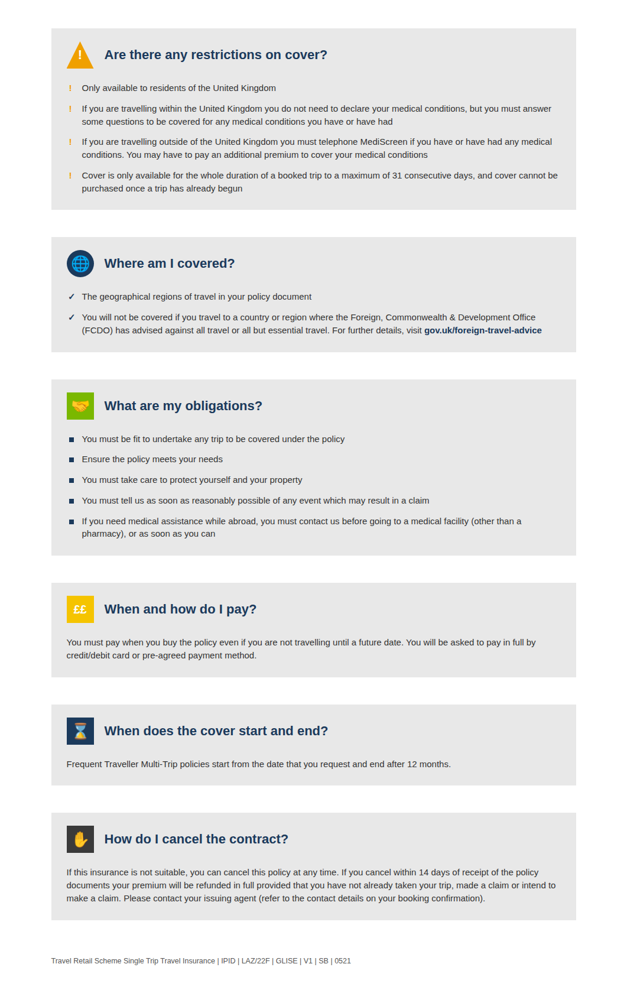!
Are there any restrictions on cover?
Only available to residents of the United Kingdom
If you are travelling within the United Kingdom you do not need to declare your medical conditions, but you must answer some questions to be covered for any medical conditions you have or have had
If you are travelling outside of the United Kingdom you must telephone MediScreen if you have or have had any medical conditions. You may have to pay an additional premium to cover your medical conditions
Cover is only available for the whole duration of a booked trip to a maximum of 31 consecutive days, and cover cannot be purchased once a trip has already begun
🌐
Where am I covered?
The geographical regions of travel in your policy document
You will not be covered if you travel to a country or region where the Foreign, Commonwealth & Development Office (FCDO) has advised against all travel or all but essential travel. For further details, visit gov.uk/foreign-travel-advice
🤝
What are my obligations?
You must be fit to undertake any trip to be covered under the policy
Ensure the policy meets your needs
You must take care to protect yourself and your property
You must tell us as soon as reasonably possible of any event which may result in a claim
If you need medical assistance while abroad, you must contact us before going to a medical facility (other than a pharmacy), or as soon as you can
££
When and how do I pay?
You must pay when you buy the policy even if you are not travelling until a future date. You will be asked to pay in full by credit/debit card or pre-agreed payment method.
⌛
When does the cover start and end?
Frequent Traveller Multi-Trip policies start from the date that you request and end after 12 months.
✋
How do I cancel the contract?
If this insurance is not suitable, you can cancel this policy at any time. If you cancel within 14 days of receipt of the policy documents your premium will be refunded in full provided that you have not already taken your trip, made a claim or intend to make a claim. Please contact your issuing agent (refer to the contact details on your booking confirmation).
Travel Retail Scheme Single Trip Travel Insurance | IPID | LAZ/22F | GLISE | V1 | SB | 0521